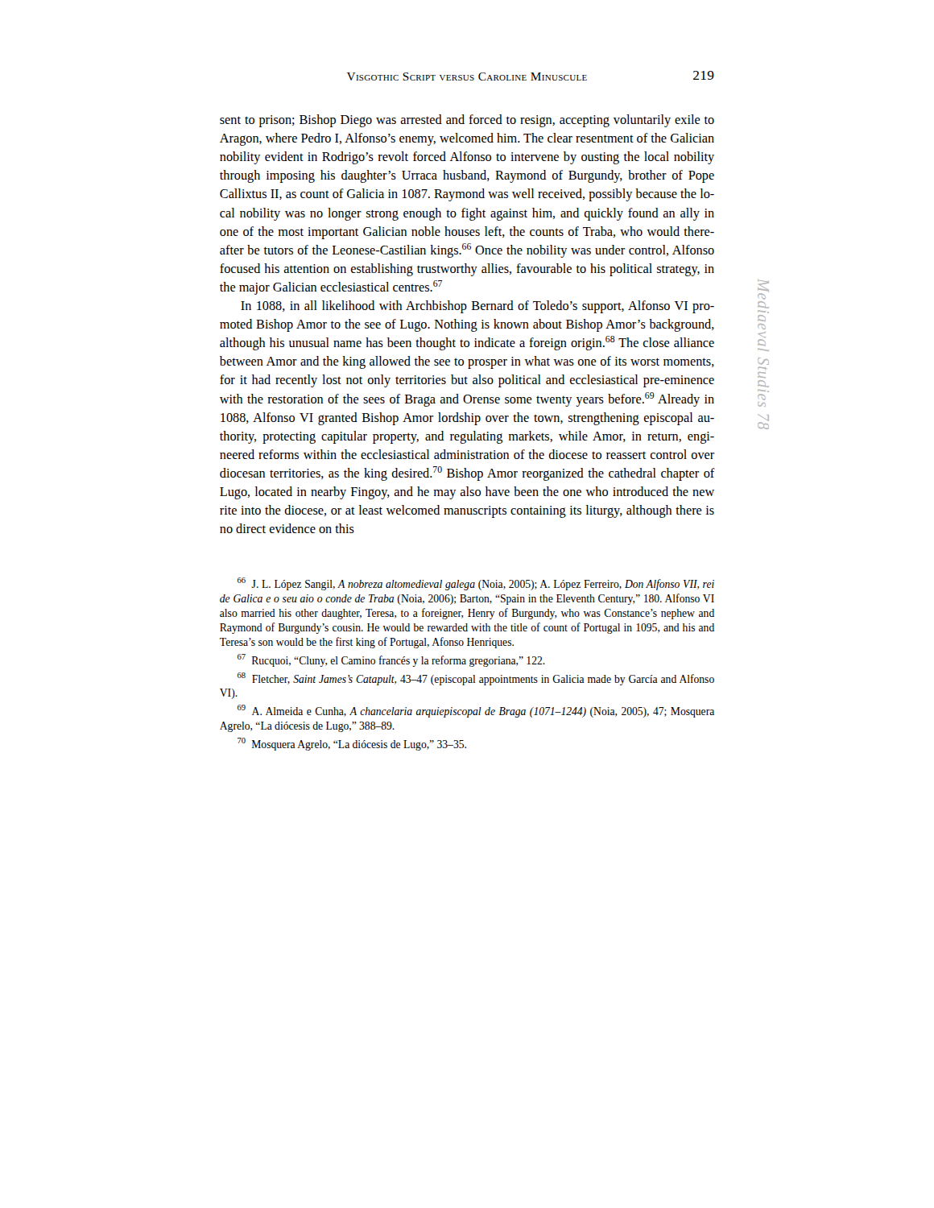Visgothic Script versus Caroline Minuscule 219
Mediaeval Studies 78
sent to prison; Bishop Diego was arrested and forced to resign, accepting voluntarily exile to Aragon, where Pedro I, Alfonso’s enemy, welcomed him. The clear resentment of the Galician nobility evident in Rodrigo’s revolt forced Alfonso to intervene by ousting the local nobility through imposing his daughter’s Urraca husband, Raymond of Burgundy, brother of Pope Callixtus II, as count of Galicia in 1087. Raymond was well received, possibly because the local nobility was no longer strong enough to fight against him, and quickly found an ally in one of the most important Galician noble houses left, the counts of Traba, who would thereafter be tutors of the Leonese-Castilian kings.66 Once the nobility was under control, Alfonso focused his attention on establishing trustworthy allies, favourable to his political strategy, in the major Galician ecclesiastical centres.67
In 1088, in all likelihood with Archbishop Bernard of Toledo’s support, Alfonso VI promoted Bishop Amor to the see of Lugo. Nothing is known about Bishop Amor’s background, although his unusual name has been thought to indicate a foreign origin.68 The close alliance between Amor and the king allowed the see to prosper in what was one of its worst moments, for it had recently lost not only territories but also political and ecclesiastical pre-eminence with the restoration of the sees of Braga and Orense some twenty years before.69 Already in 1088, Alfonso VI granted Bishop Amor lordship over the town, strengthening episcopal authority, protecting capitular property, and regulating markets, while Amor, in return, engineered reforms within the ecclesiastical administration of the diocese to reassert control over diocesan territories, as the king desired.70 Bishop Amor reorganized the cathedral chapter of Lugo, located in nearby Fingoy, and he may also have been the one who introduced the new rite into the diocese, or at least welcomed manuscripts containing its liturgy, although there is no direct evidence on this
66 J. L. López Sangil, A nobreza altomedieval galega (Noia, 2005); A. López Ferreiro, Don Alfonso VII, rei de Galica e o seu aio o conde de Traba (Noia, 2006); Barton, “Spain in the Eleventh Century,” 180. Alfonso VI also married his other daughter, Teresa, to a foreigner, Henry of Burgundy, who was Constance’s nephew and Raymond of Burgundy’s cousin. He would be rewarded with the title of count of Portugal in 1095, and his and Teresa’s son would be the first king of Portugal, Afonso Henriques.
67 Rucquoi, “Cluny, el Camino francés y la reforma gregoriana,” 122.
68 Fletcher, Saint James’s Catapult, 43–47 (episcopal appointments in Galicia made by García and Alfonso VI).
69 A. Almeida e Cunha, A chancelaria arquiepiscopal de Braga (1071–1244) (Noia, 2005), 47; Mosquera Agrelo, “La diócesis de Lugo,” 388–89.
70 Mosquera Agrelo, “La diócesis de Lugo,” 33–35.